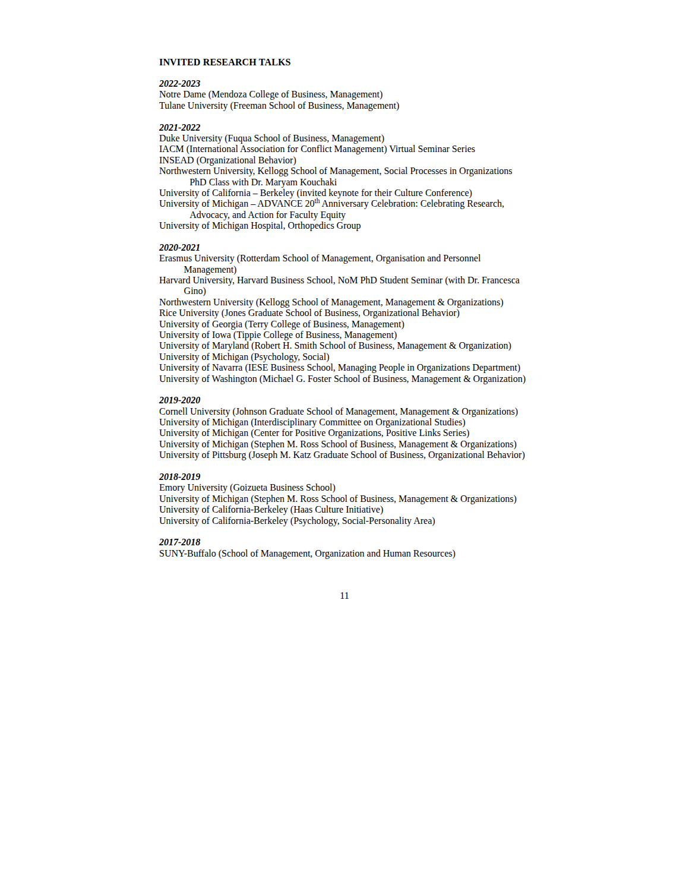INVITED RESEARCH TALKS
2022-2023
Notre Dame (Mendoza College of Business, Management)
Tulane University (Freeman School of Business, Management)
2021-2022
Duke University (Fuqua School of Business, Management)
IACM (International Association for Conflict Management) Virtual Seminar Series
INSEAD (Organizational Behavior)
Northwestern University, Kellogg School of Management, Social Processes in OrganizationsPhD Class with Dr. Maryam Kouchaki
University of California – Berkeley (invited keynote for their Culture Conference)
University of Michigan – ADVANCE 20th Anniversary Celebration: Celebrating Research,Advocacy, and Action for Faculty Equity
University of Michigan Hospital, Orthopedics Group
2020-2021
Erasmus University (Rotterdam School of Management, Organisation and PersonnelManagement)
Harvard University, Harvard Business School, NoM PhD Student Seminar (with Dr. FrancescaGino)
Northwestern University (Kellogg School of Management, Management & Organizations)
Rice University (Jones Graduate School of Business, Organizational Behavior)
University of Georgia (Terry College of Business, Management)
University of Iowa (Tippie College of Business, Management)
University of Maryland (Robert H. Smith School of Business, Management & Organization)
University of Michigan (Psychology, Social)
University of Navarra (IESE Business School, Managing People in Organizations Department)
University of Washington (Michael G. Foster School of Business, Management & Organization)
2019-2020
Cornell University (Johnson Graduate School of Management, Management & Organizations)
University of Michigan (Interdisciplinary Committee on Organizational Studies)
University of Michigan (Center for Positive Organizations, Positive Links Series)
University of Michigan (Stephen M. Ross School of Business, Management & Organizations)
University of Pittsburg (Joseph M. Katz Graduate School of Business, Organizational Behavior)
2018-2019
Emory University (Goizueta Business School)
University of Michigan (Stephen M. Ross School of Business, Management & Organizations)
University of California-Berkeley (Haas Culture Initiative)
University of California-Berkeley (Psychology, Social-Personality Area)
2017-2018
SUNY-Buffalo (School of Management, Organization and Human Resources)
11